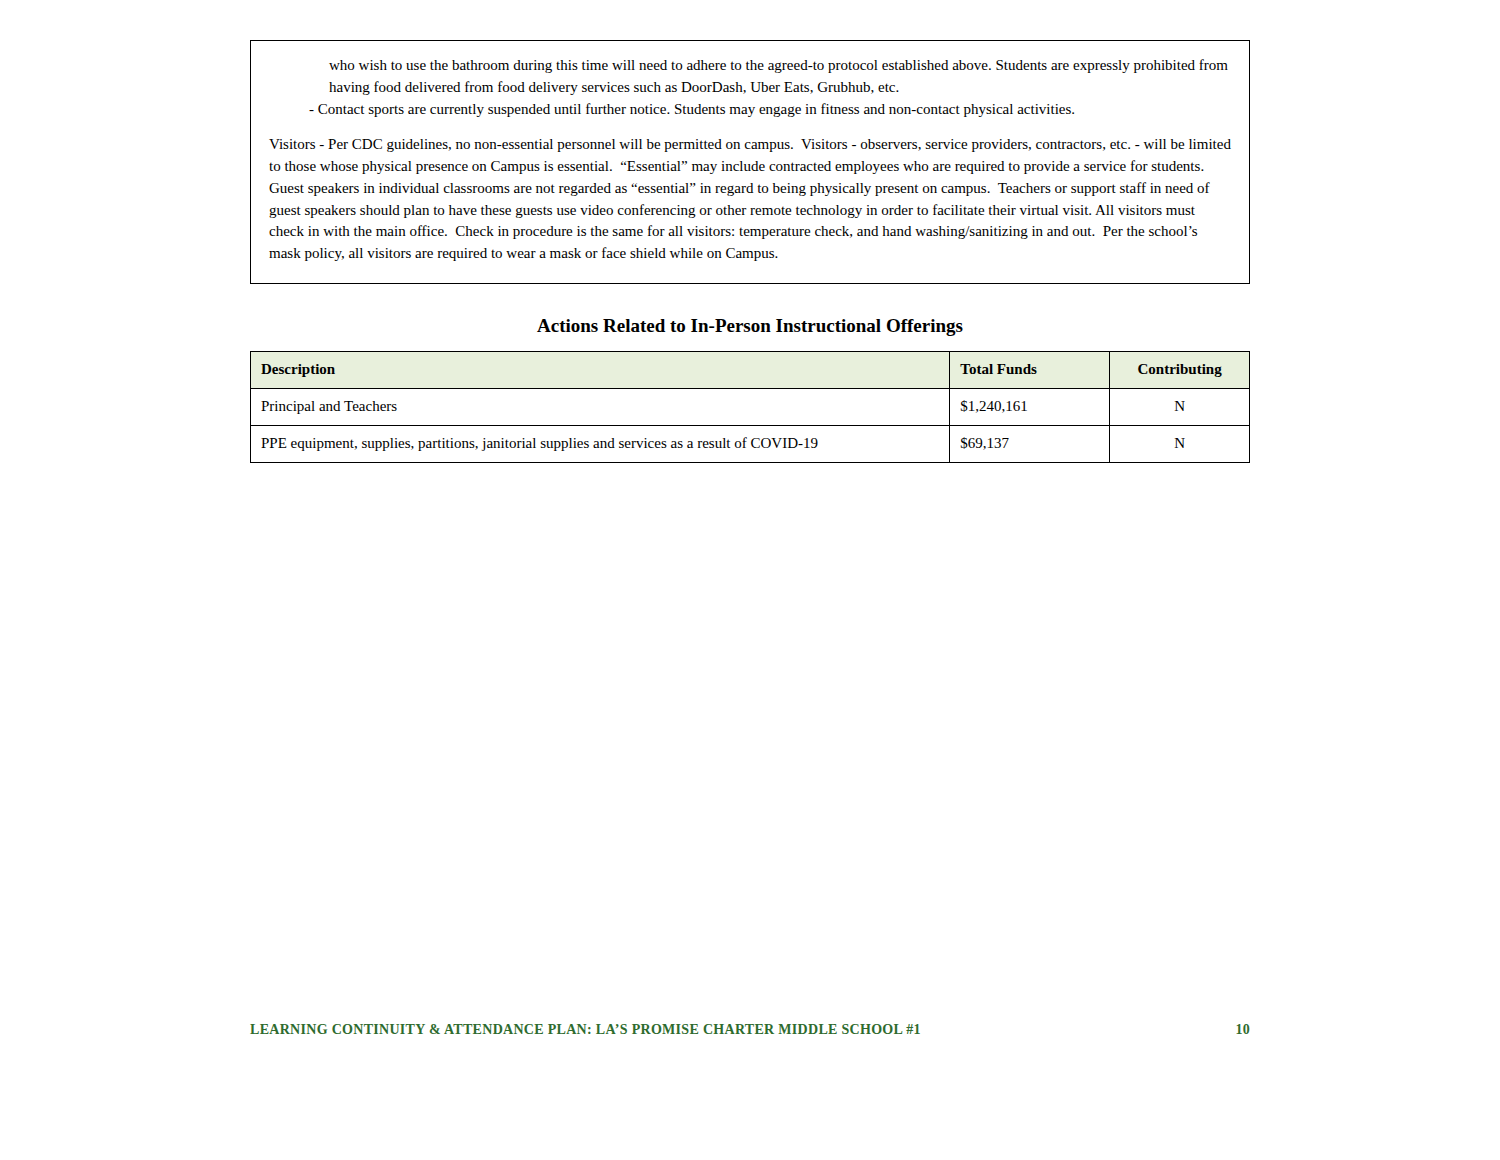who wish to use the bathroom during this time will need to adhere to the agreed-to protocol established above. Students are expressly prohibited from having food delivered from food delivery services such as DoorDash, Uber Eats, Grubhub, etc.
- Contact sports are currently suspended until further notice. Students may engage in fitness and non-contact physical activities.
Visitors - Per CDC guidelines, no non-essential personnel will be permitted on campus. Visitors - observers, service providers, contractors, etc. - will be limited to those whose physical presence on Campus is essential. “Essential” may include contracted employees who are required to provide a service for students. Guest speakers in individual classrooms are not regarded as “essential” in regard to being physically present on campus. Teachers or support staff in need of guest speakers should plan to have these guests use video conferencing or other remote technology in order to facilitate their virtual visit. All visitors must check in with the main office. Check in procedure is the same for all visitors: temperature check, and hand washing/sanitizing in and out. Per the school’s mask policy, all visitors are required to wear a mask or face shield while on Campus.
Actions Related to In-Person Instructional Offerings
| Description | Total Funds | Contributing |
| --- | --- | --- |
| Principal and Teachers | $1,240,161 | N |
| PPE equipment, supplies, partitions, janitorial supplies and services as a result of COVID-19 | $69,137 | N |
Learning Continuity & Attendance Plan: LA’s Promise Charter Middle School #1 10